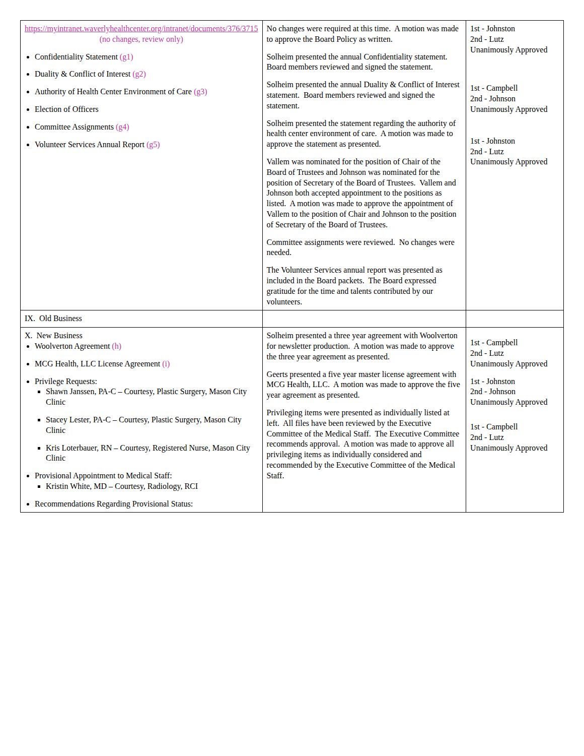| https://myintranet.waverlyhealthcenter.org/intranet/documents/376/3715 (no changes, review only) Confidentiality Statement (g1) Duality & Conflict of Interest (g2) Authority of Health Center Environment of Care (g3) Election of Officers Committee Assignments (g4) Volunteer Services Annual Report (g5) | No changes were required at this time. A motion was made to approve the Board Policy as written. Solheim presented the annual Confidentiality statement. Board members reviewed and signed the statement. Solheim presented the annual Duality & Conflict of Interest statement. Board members reviewed and signed the statement. Solheim presented the statement regarding the authority of health center environment of care. A motion was made to approve the statement as presented. Vallem was nominated for the position of Chair of the Board of Trustees and Johnson was nominated for the position of Secretary of the Board of Trustees. Vallem and Johnson both accepted appointment to the positions as listed. A motion was made to approve the appointment of Vallem to the position of Chair and Johnson to the position of Secretary of the Board of Trustees. Committee assignments were reviewed. No changes were needed. The Volunteer Services annual report was presented as included in the Board packets. The Board expressed gratitude for the time and talents contributed by our volunteers. | 1st - Johnston 2nd - Lutz Unanimously Approved 1st - Campbell 2nd - Johnson Unanimously Approved 1st - Johnston 2nd - Lutz Unanimously Approved |
| IX. Old Business | | |
| X. New Business Woolverton Agreement (h) MCG Health, LLC License Agreement (i) Privilege Requests: Shawn Janssen, PA-C – Courtesy, Plastic Surgery, Mason City Clinic Stacey Lester, PA-C – Courtesy, Plastic Surgery, Mason City Clinic Kris Loterbauer, RN – Courtesy, Registered Nurse, Mason City Clinic Provisional Appointment to Medical Staff: Kristin White, MD – Courtesy, Radiology, RCI Recommendations Regarding Provisional Status: | Solheim presented a three year agreement with Woolverton for newsletter production. A motion was made to approve the three year agreement as presented. Geerts presented a five year master license agreement with MCG Health, LLC. A motion was made to approve the five year agreement as presented. Privileging items were presented as individually listed at left. All files have been reviewed by the Executive Committee of the Medical Staff. The Executive Committee recommends approval. A motion was made to approve all privileging items as individually considered and recommended by the Executive Committee of the Medical Staff. | 1st - Campbell 2nd - Lutz Unanimously Approved 1st - Johnston 2nd - Johnson Unanimously Approved 1st - Campbell 2nd - Lutz Unanimously Approved |